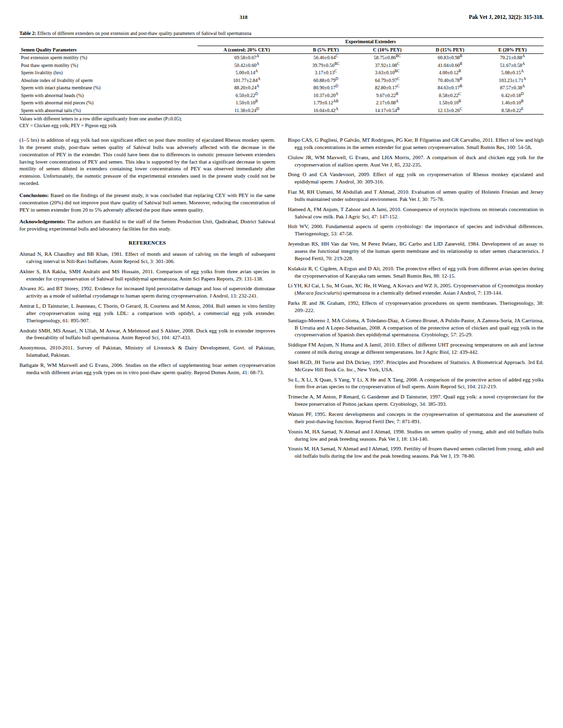318 Pak Vet J, 2012, 32(2): 315-318.
Table 2: Effects of different extenders on post extension and post-thaw quality parameters of Sahiwal bull spermatozoa
| Semen Quality Parameters | Experimental Extenders |
| --- | --- |
| A (control; 20% CEY) | B (5% PEY) | C (10% PEY) | D (15% PEY) | E (20% PEY) |
| Post extension sperm motility (%) | 69.58±0.67 A | 56.46±0.64 C | 58.75±0.86 BC | 60.83±0.98 B | 70.21±0.88 A |
| Post thaw sperm motility (%) | 50.42±0.60 A | 39.79±0.56 BC | 37.92±1.08 C | 41.04±0.60 B | 51.67±0.58 A |
| Sperm livability (hrs) | 5.00±0.14 A | 3.17±0.13 C | 3.63±0.10 BC | 4.00±0.12 B | 5.08±0.15 A |
| Absolute index of livability of sperm | 101.77±2.84 A | 60.88±0.79 D | 64.79±0.97 C | 70.40±0.78 B | 103.23±1.71 A |
| Sperm with intact plasma membrane (%) | 88.20±0.24 A | 80.90±0.17 D | 82.80±0.17 C | 84.63±0.17 B | 87.57±0.38 A |
| Sperm with abnormal heads (%) | 6.50±0.22 D | 10.37±0.20 A | 9.67±0.22 B | 8.58±0.22 C | 6.42±0.18 D |
| Sperm with abnormal mid pieces (%) | 1.50±0.10 B | 1.79±0.12 AB | 2.17±0.08 A | 1.50±0.10 B | 1.46±0.10 B |
| Sperm with abnormal tails (%) | 11.38±0.24 D | 16.04±0.42 A | 14.17±0.54 B | 12.13±0.26 C | 8.58±0.22 E |
Values with different letters in a row differ significantly from one another (P≤0.05);
CEY = Chicken egg yolk; PEY = Pigeon egg yolk
(1–5 hrs) in addition of egg yolk had non significant effect on post thaw motility of ejaculated Rhesus monkey sperm. In the present study, post-thaw semen quality of Sahiwal bulls was adversely affected with the decrease in the concentration of PEY in the extender. This could have been due to differences in osmotic pressure between extenders having lower concentrations of PEY and semen. This idea is supported by the fact that a significant decrease in sperm motility of semen diluted in extenders containing lower concentrations of PEY was observed immediately after extension. Unfortunately, the osmotic pressure of the experimental extenders used in the present study could not be recorded.
Conclusions: Based on the findings of the present study, it was concluded that replacing CEY with PEY in the same concentration (20%) did not improve post thaw quality of Sahiwal bull semen. Moreover, reducing the concentration of PEY in semen extender from 20 to 5% adversely affected the post thaw semen quality.
Acknowledgements: The authors are thankful to the staff of the Semen Production Unit, Qadirabad, District Sahiwal for providing experimental bulls and laboratory facilities for this study.
REFERENCES
Ahmad N, RA Chaudhry and BB Khan, 1981. Effect of month and season of calving on the length of subsequent calving interval in Nili-Ravi buffaloes. Anim Reprod Sci, 3: 301-306.
Akhter S, BA Rakha, SMH Andrabi and MS Hussain, 2011. Comparison of egg yolks from three avian species in extender for cryopreservation of Sahiwal bull epididymal spermatozoa. Anim Sci Papers Reports, 29: 131-138.
Alvarez JG. and BT Storey, 1992. Evidence for increased lipid peroxidative damage and loss of superoxide dismutase activity as a mode of sublethal cryodamage to human sperm during cryopreservation. J Androl, 13: 232-241.
Amirat L, D Tainturier, L Jeanneau, C Thorin, O Gerard, JL Courtens and M Anton, 2004. Bull semen in vitro fertility after cryopreservation using egg yolk LDL: a comparison with optidyl, a commercial egg yolk extender. Theriogenology, 61: 895-907.
Andrabi SMH, MS Ansari, N Ullah, M Anwar, A Mehmood and S Akhter, 2008. Duck egg yolk in extender improves the freezability of buffalo bull spermatozoa. Anim Reprod Sci, 104: 427-433.
Anonymous, 2010-2011. Survey of Pakistan, Ministry of Livestock & Dairy Development, Govt. of Pakistan, Islamabad, Pakistan.
Bathgate R, WM Maxwell and G Evans, 2006. Studies on the effect of supplementing boar semen cryopreservation media with different avian egg yolk types on in vitro post-thaw sperm quality. Reprod Domes Anim, 41: 68-73.
Bispo CAS, G Pugliesi, P Galvão, MT Rodrigues, PG Ker, B Filgueiras and GR Carvalho, 2011. Effect of low and high egg yolk concentrations in the semen extender for goat semen cryopreservation. Small Rumin Res, 100: 54-58.
Clulow JR, WM Maxwell, G Evans, and LHA Morris, 2007. A comparison of duck and chicken egg yolk for the cryopreservation of stallion sperm. Aust Vet J, 85, 232-235.
Dong O and CA Vandevoort, 2009. Effect of egg yolk on cryopreservation of Rhesus monkey ejaculated and epididymal sperm. J Androl, 30: 309-316.
Fiaz M, RH Usmani, M Abdullah and T Ahmad, 2010. Evaluation of semen quality of Holstein Friesian and Jersey bulls maintained under subtropical environment. Pak Vet J, 30: 75-78.
Hameed A, FM Anjum, T Zahoor and A Jami, 2010. Consequence of oxytocin injections on minerals concentration in Sahiwal cow milk. Pak J Agric Sci, 47: 147-152.
Holt WV, 2000. Fundamental aspects of sperm cryobiology: the importance of species and individual differences. Theriogenology, 53: 47-58.
Jeyendran RS, HH Van dar Ven, M Perez Pelaez, BG Carbo and LJD Zaneveld, 1984. Development of an assay to assess the functional integrity of the human sperm membrane and its relationship to other semen characteristics. J Reprod Fertil, 70: 219-228.
Kulaksiz R, C Cigdem, A Ergun and D Ali, 2010. The protective effect of egg yolk from different avian species during the cryopreservation of Karayaka ram semen. Small Rumin Res, 88: 12-15.
Li YH, KJ Cai, L Su, M Guan, XC He, H Wang, A Kovacs and WZ Ji, 2005. Cryopreservation of Cynomolgus monkey (Macaca fascicularis) spermatozoa in a chemically defined extender. Asian J Androl, 7: 139-144.
Parks JE and JK Graham, 1992, Effects of cryopreservation procedures on sperm membranes. Theriogenology, 38: 209–222.
Santiago-Moreno J, MA Coloma, A Toledano-Diaz, A Gomez-Brunet, A Pulido-Pastor, A Zamora-Soria, JA Carrizosa, B Urrutia and A Lopez-Sebastian, 2008. A comparison of the protective action of chicken and quail egg yolk in the cryopreservation of Spanish ibex epididymal spermatozoa. Cryobiology, 57: 25-29.
Siddique FM Anjum, N Huma and A Jamil, 2010. Effect of different UHT processing temperatures on ash and lactose content of milk during storage at different temperatures. Int J Agric Biol, 12: 439-442.
Steel RGD, JH Torrie and DA Dickey, 1997. Principles and Procedures of Statistics. A Biometrical Approach. 3rd Ed. McGraw Hill Book Co. Inc., New York, USA.
Su L, X Li, X Quan, S Yang, Y Li, X He and X Tang, 2008. A comparison of the protective action of added egg yolks from five avian species to the cryopreservation of bull sperm. Anim Reprod Sci, 104: 212-219.
Trimeche A, M Anton, P Renard, G Gandemer and D Tainturier, 1997. Quail egg yolk: a novel cryoprotectant for the freeze preservation of Poitou jackass sperm. Cryobiology, 34: 385-393.
Watson PF, 1995. Recent developments and concepts in the cryopreservation of spermatozoa and the assessment of their post-thawing function. Reprod Fertil Dev, 7: 871-891.
Younis M, HA Samad, N Ahmad and I Ahmad, 1998. Studies on semen quality of young, adult and old buffalo bulls during low and peak breeding seasons. Pak Vet J, 18: 134-140.
Younis M, HA Samad, N Ahmad and I Ahmad, 1999. Fertility of frozen thawed semen collected from young, adult and old buffalo bulls during the low and the peak breeding seasons. Pak Vet J, 19: 78-80.